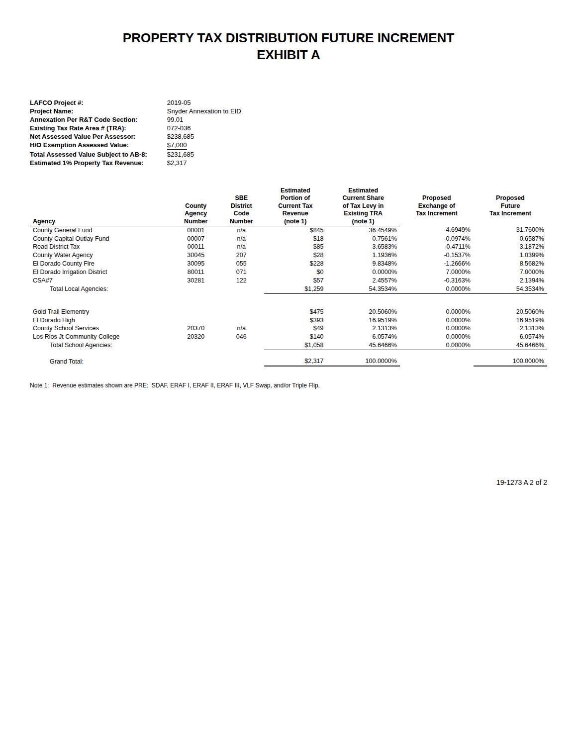PROPERTY TAX DISTRIBUTION FUTURE INCREMENT
EXHIBIT A
| LAFCO Project #: | 2019-05 |
| Project Name: | Snyder Annexation to EID |
| Annexation Per R&T Code Section: | 99.01 |
| Existing Tax Rate Area # (TRA): | 072-036 |
| Net Assessed Value Per Assessor: | $238,685 |
| H/O Exemption Assessed Value: | $7,000 |
| Total Assessed Value Subject to AB-8: | $231,685 |
| Estimated 1% Property Tax Revenue: | $2,317 |
| | | | Estimated | Estimated | | |
| --- | --- | --- | --- | --- | --- | --- |
| | | SBE | Portion of | Current Share | Proposed | Proposed |
| | County | District | Current Tax | of Tax Levy in | Exchange of | Future |
| | Agency | Code | Revenue | Existing TRA | Tax Increment | Tax Increment |
| Agency | Number | Number | (note 1) | (note 1) | | |
| County General Fund | 00001 | n/a | $845 | 36.4549% | -4.6949% | 31.7600% |
| County Capital Outlay Fund | 00007 | n/a | $18 | 0.7561% | -0.0974% | 0.6587% |
| Road District Tax | 00011 | n/a | $85 | 3.6583% | -0.4711% | 3.1872% |
| County Water Agency | 30045 | 207 | $28 | 1.1936% | -0.1537% | 1.0399% |
| El Dorado County Fire | 30095 | 055 | $228 | 9.8348% | -1.2666% | 8.5682% |
| El Dorado Irrigation District | 80011 | 071 | $0 | 0.0000% | 7.0000% | 7.0000% |
| CSA#7 | 30281 | 122 | $57 | 2.4557% | -0.3163% | 2.1394% |
| Total Local Agencies: | | | $1,259 | 54.3534% | 0.0000% | 54.3534% |
| Gold Trail Elementry | | | $475 | 20.5060% | 0.0000% | 20.5060% |
| El Dorado High | | | $393 | 16.9519% | 0.0000% | 16.9519% |
| County School Services | 20370 | n/a | $49 | 2.1313% | 0.0000% | 2.1313% |
| Los Rios Jt Community College | 20320 | 046 | $140 | 6.0574% | 0.0000% | 6.0574% |
| Total School Agencies: | | | $1,058 | 45.6466% | 0.0000% | 45.6466% |
| Grand Total: | | | $2,317 | 100.0000% | | 100.0000% |
Note 1: Revenue estimates shown are PRE: SDAF, ERAF I, ERAF II, ERAF III, VLF Swap, and/or Triple Flip.
19-1273 A 2 of 2